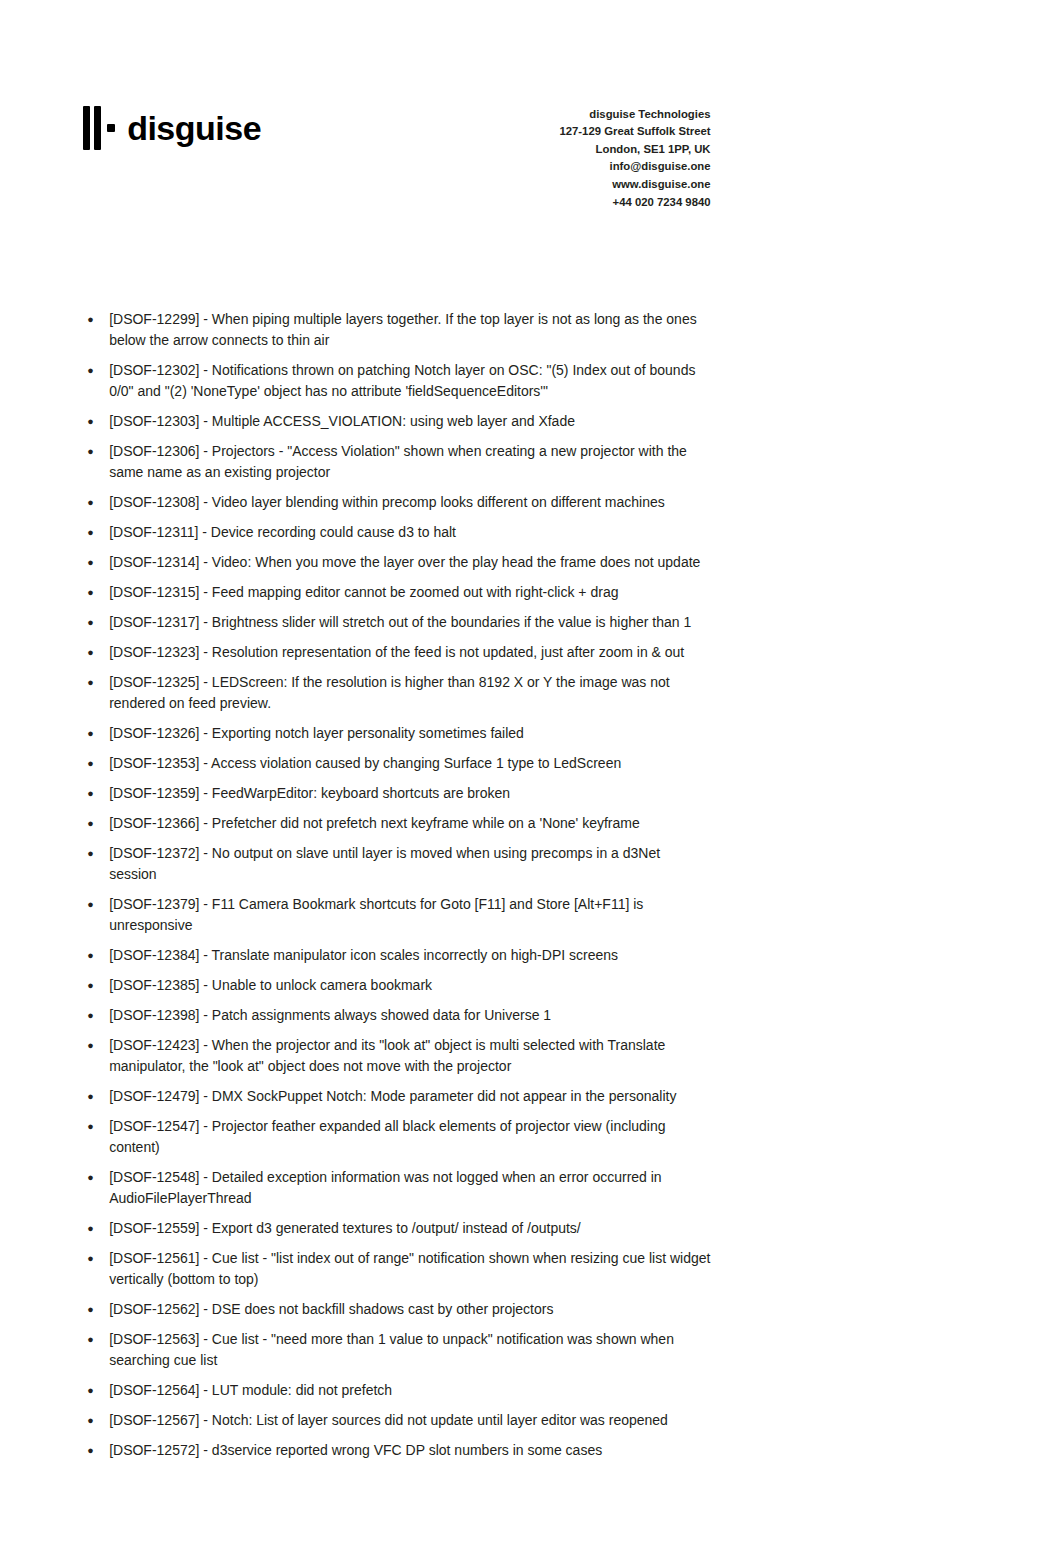disguise
disguise Technologies
127-129 Great Suffolk Street
London, SE1 1PP, UK
info@disguise.one
www.disguise.one
+44 020 7234 9840
[DSOF-12299] - When piping multiple layers together. If the top layer is not as long as the ones below the arrow connects to thin air
[DSOF-12302] - Notifications thrown on patching Notch layer on OSC: "(5) Index out of bounds 0/0" and "(2) 'NoneType' object has no attribute 'fieldSequenceEditors'"
[DSOF-12303] - Multiple ACCESS_VIOLATION: using web layer and Xfade
[DSOF-12306] - Projectors - "Access Violation" shown when creating a new projector with the same name as an existing projector
[DSOF-12308] - Video layer blending within precomp looks different on different machines
[DSOF-12311] - Device recording could cause d3 to halt
[DSOF-12314] - Video: When you move the layer over the play head the frame does not update
[DSOF-12315] - Feed mapping editor cannot be zoomed out with right-click + drag
[DSOF-12317] - Brightness slider will stretch out of the boundaries if the value is higher than 1
[DSOF-12323] - Resolution representation of the feed is not updated, just after zoom in & out
[DSOF-12325] - LEDScreen: If the resolution is higher than 8192 X or Y the image was not rendered on feed preview.
[DSOF-12326] - Exporting notch layer personality sometimes failed
[DSOF-12353] - Access violation caused by changing Surface 1 type to LedScreen
[DSOF-12359] - FeedWarpEditor: keyboard shortcuts are broken
[DSOF-12366] - Prefetcher did not prefetch next keyframe while on a 'None' keyframe
[DSOF-12372] - No output on slave until layer is moved when using precomps in a d3Net session
[DSOF-12379] - F11 Camera Bookmark shortcuts for Goto [F11] and Store [Alt+F11] is unresponsive
[DSOF-12384] - Translate manipulator icon scales incorrectly on high-DPI screens
[DSOF-12385] - Unable to unlock camera bookmark
[DSOF-12398] - Patch assignments always showed data for Universe 1
[DSOF-12423] - When the projector and its "look at" object is multi selected with Translate manipulator, the "look at" object does not move with the projector
[DSOF-12479] - DMX SockPuppet Notch: Mode parameter did not appear in the personality
[DSOF-12547] - Projector feather expanded all black elements of projector view (including content)
[DSOF-12548] - Detailed exception information was not logged when an error occurred in AudioFilePlayerThread
[DSOF-12559] - Export d3 generated textures to /output/ instead of /outputs/
[DSOF-12561] - Cue list - "list index out of range" notification shown when resizing cue list widget vertically (bottom to top)
[DSOF-12562] - DSE does not backfill shadows cast by other projectors
[DSOF-12563] - Cue list - "need more than 1 value to unpack" notification was shown when searching cue list
[DSOF-12564] - LUT module: did not prefetch
[DSOF-12567] - Notch: List of layer sources did not update until layer editor was reopened
[DSOF-12572] - d3service reported wrong VFC DP slot numbers in some cases